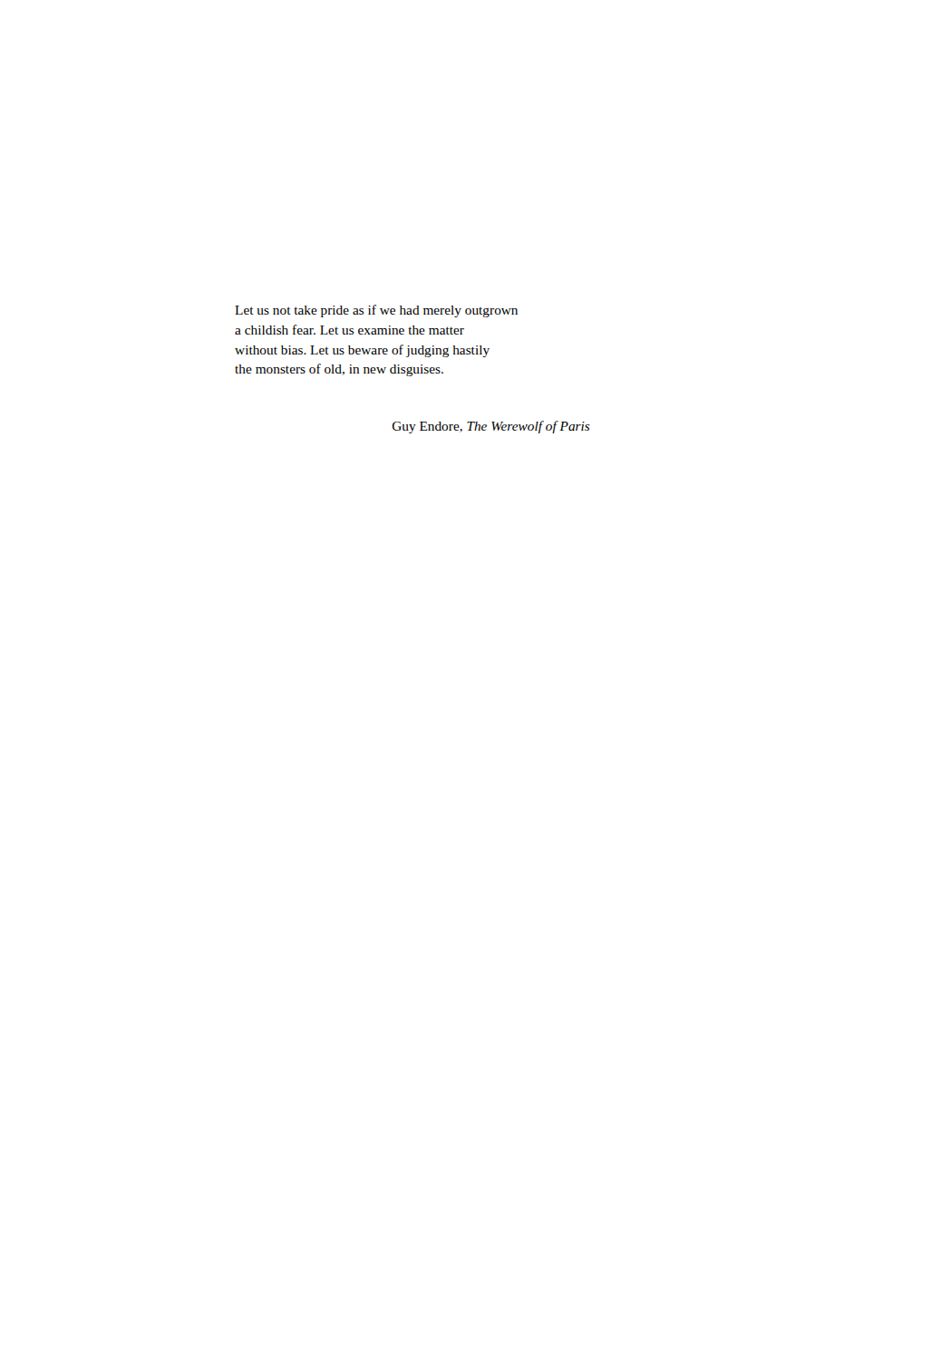Let us not take pride as if we had merely outgrown
a childish fear. Let us examine the matter
without bias. Let us beware of judging hastily
the monsters of old, in new disguises.
Guy Endore, The Werewolf of Paris